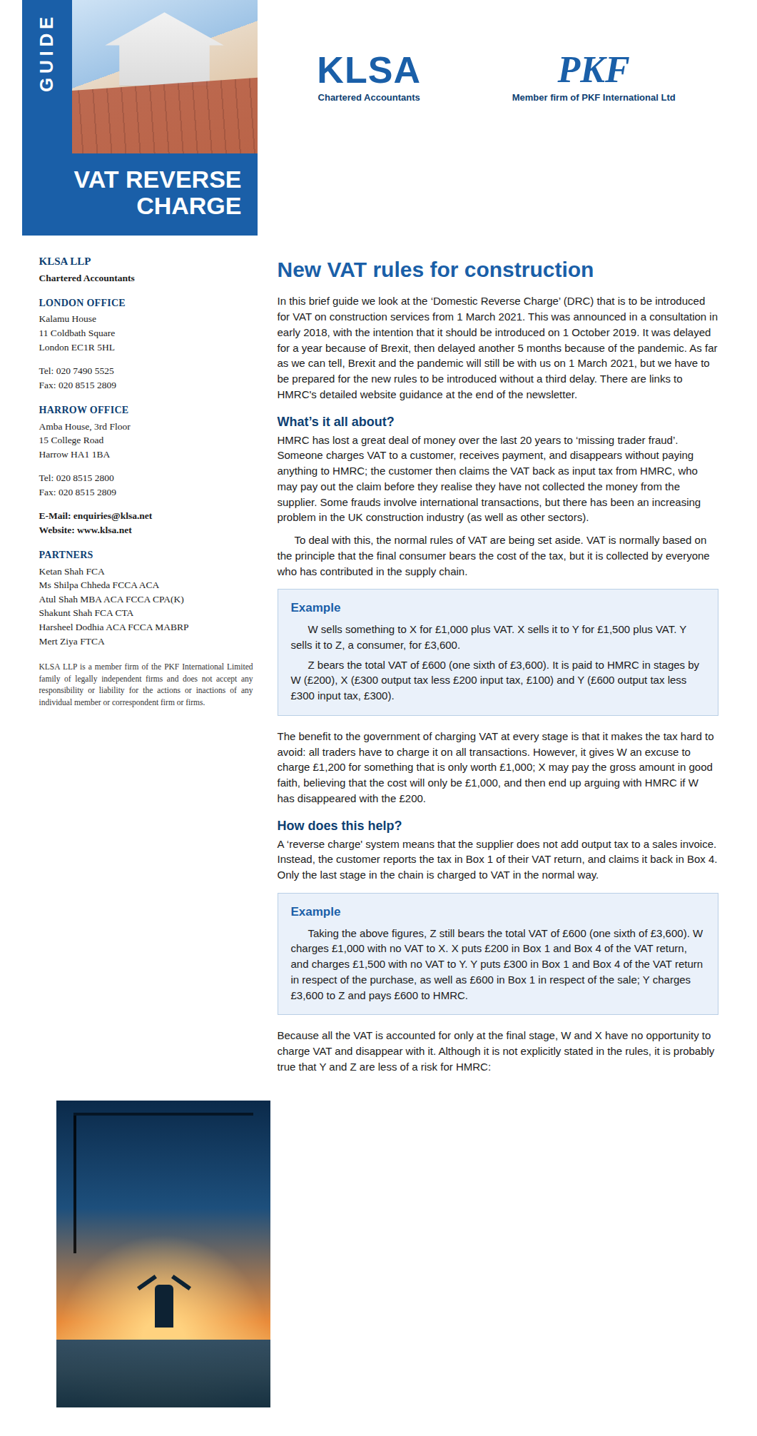GUIDE
KLSA
Chartered Accountants
PKF
Member firm of PKF International Ltd
VAT REVERSE
CHARGE
KLSA LLP
Chartered Accountants
LONDON OFFICE
Kalamu House
11 Coldbath Square
London EC1R 5HL
Tel: 020 7490 5525
Fax: 020 8515 2809
HARROW OFFICE
Amba House, 3rd Floor
15 College Road
Harrow HA1 1BA
Tel: 020 8515 2800
Fax: 020 8515 2809
E-Mail: enquiries@klsa.net
Website: www.klsa.net
PARTNERS
Ketan Shah FCA
Ms Shilpa Chheda FCCA ACA
Atul Shah MBA ACA FCCA CPA(K)
Shakunt Shah FCA CTA
Harsheel Dodhia ACA FCCA MABRP
Mert Ziya FTCA
KLSA LLP is a member firm of the PKF International Limited family of legally independent firms and does not accept any responsibility or liability for the actions or inactions of any individual member or correspondent firm or firms.
New VAT rules for construction
In this brief guide we look at the ‘Domestic Reverse Charge’ (DRC) that is to be introduced for VAT on construction services from 1 March 2021. This was announced in a consultation in early 2018, with the intention that it should be introduced on 1 October 2019. It was delayed for a year because of Brexit, then delayed another 5 months because of the pandemic. As far as we can tell, Brexit and the pandemic will still be with us on 1 March 2021, but we have to be prepared for the new rules to be introduced without a third delay. There are links to HMRC's detailed website guidance at the end of the newsletter.
What’s it all about?
HMRC has lost a great deal of money over the last 20 years to ‘missing trader fraud’. Someone charges VAT to a customer, receives payment, and disappears without paying anything to HMRC; the customer then claims the VAT back as input tax from HMRC, who may pay out the claim before they realise they have not collected the money from the supplier. Some frauds involve international transactions, but there has been an increasing problem in the UK construction industry (as well as other sectors).
To deal with this, the normal rules of VAT are being set aside. VAT is normally based on the principle that the final consumer bears the cost of the tax, but it is collected by everyone who has contributed in the supply chain.
Example
W sells something to X for £1,000 plus VAT. X sells it to Y for £1,500 plus VAT. Y sells it to Z, a consumer, for £3,600.
Z bears the total VAT of £600 (one sixth of £3,600). It is paid to HMRC in stages by W (£200), X (£300 output tax less £200 input tax, £100) and Y (£600 output tax less £300 input tax, £300).
The benefit to the government of charging VAT at every stage is that it makes the tax hard to avoid: all traders have to charge it on all transactions. However, it gives W an excuse to charge £1,200 for something that is only worth £1,000; X may pay the gross amount in good faith, believing that the cost will only be £1,000, and then end up arguing with HMRC if W has disappeared with the £200.
How does this help?
A ‘reverse charge' system means that the supplier does not add output tax to a sales invoice. Instead, the customer reports the tax in Box 1 of their VAT return, and claims it back in Box 4. Only the last stage in the chain is charged to VAT in the normal way.
Example
Taking the above figures, Z still bears the total VAT of £600 (one sixth of £3,600). W charges £1,000 with no VAT to X. X puts £200 in Box 1 and Box 4 of the VAT return, and charges £1,500 with no VAT to Y. Y puts £300 in Box 1 and Box 4 of the VAT return in respect of the purchase, as well as £600 in Box 1 in respect of the sale; Y charges £3,600 to Z and pays £600 to HMRC.
Because all the VAT is accounted for only at the final stage, W and X have no opportunity to charge VAT and disappear with it. Although it is not explicitly stated in the rules, it is probably true that Y and Z are less of a risk for HMRC: